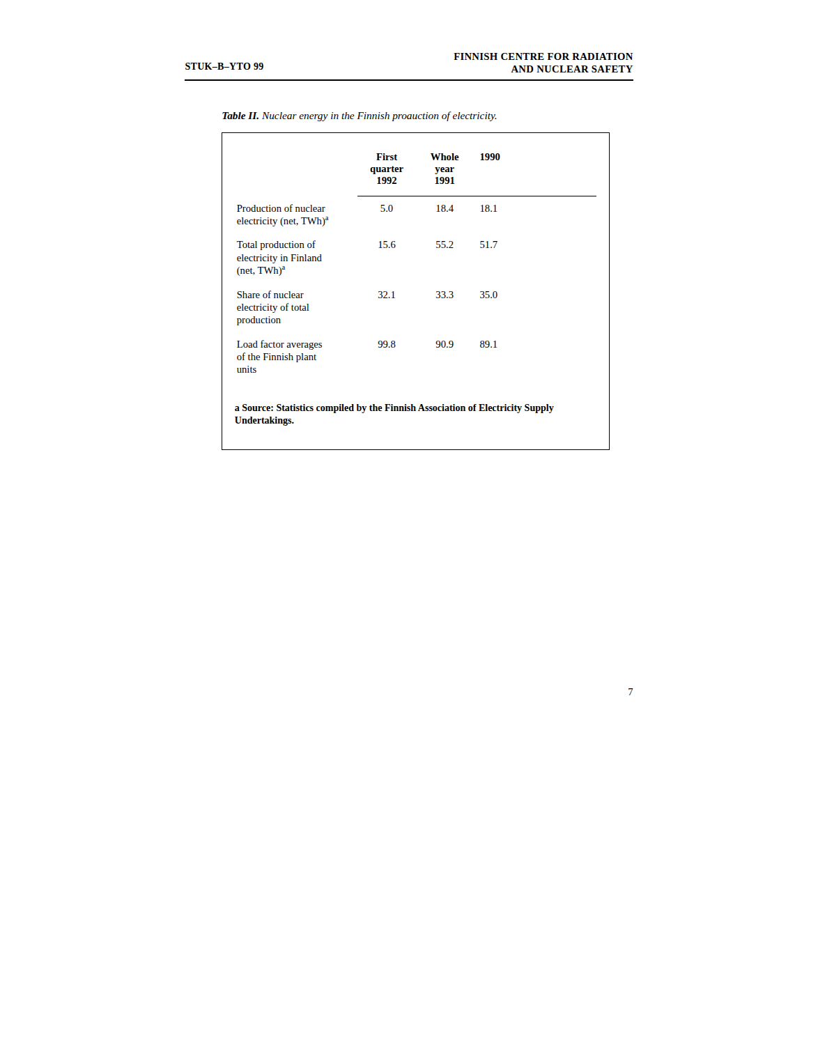STUK–B–YTO 99
FINNISH CENTRE FOR RADIATION
AND NUCLEAR SAFETY
Table II. Nuclear energy in the Finnish proauction of electricity.
| | First quarter 1992 | Whole year 1991 | 1990 | |
| --- | --- | --- | --- | --- |
| Production of nuclear electricity (net, TWh) a | 5.0 | 18.4 | 18.1 | |
| Total production of electricity in Finland (net, TWh) a | 15.6 | 55.2 | 51.7 | |
| Share of nuclear electricity of total production | 32.1 | 33.3 | 35.0 | |
| Load factor averages of the Finnish plant units | 99.8 | 90.9 | 89.1 | |
a Source: Statistics compiled by the Finnish Association of Electricity Supply Undertakings.
7